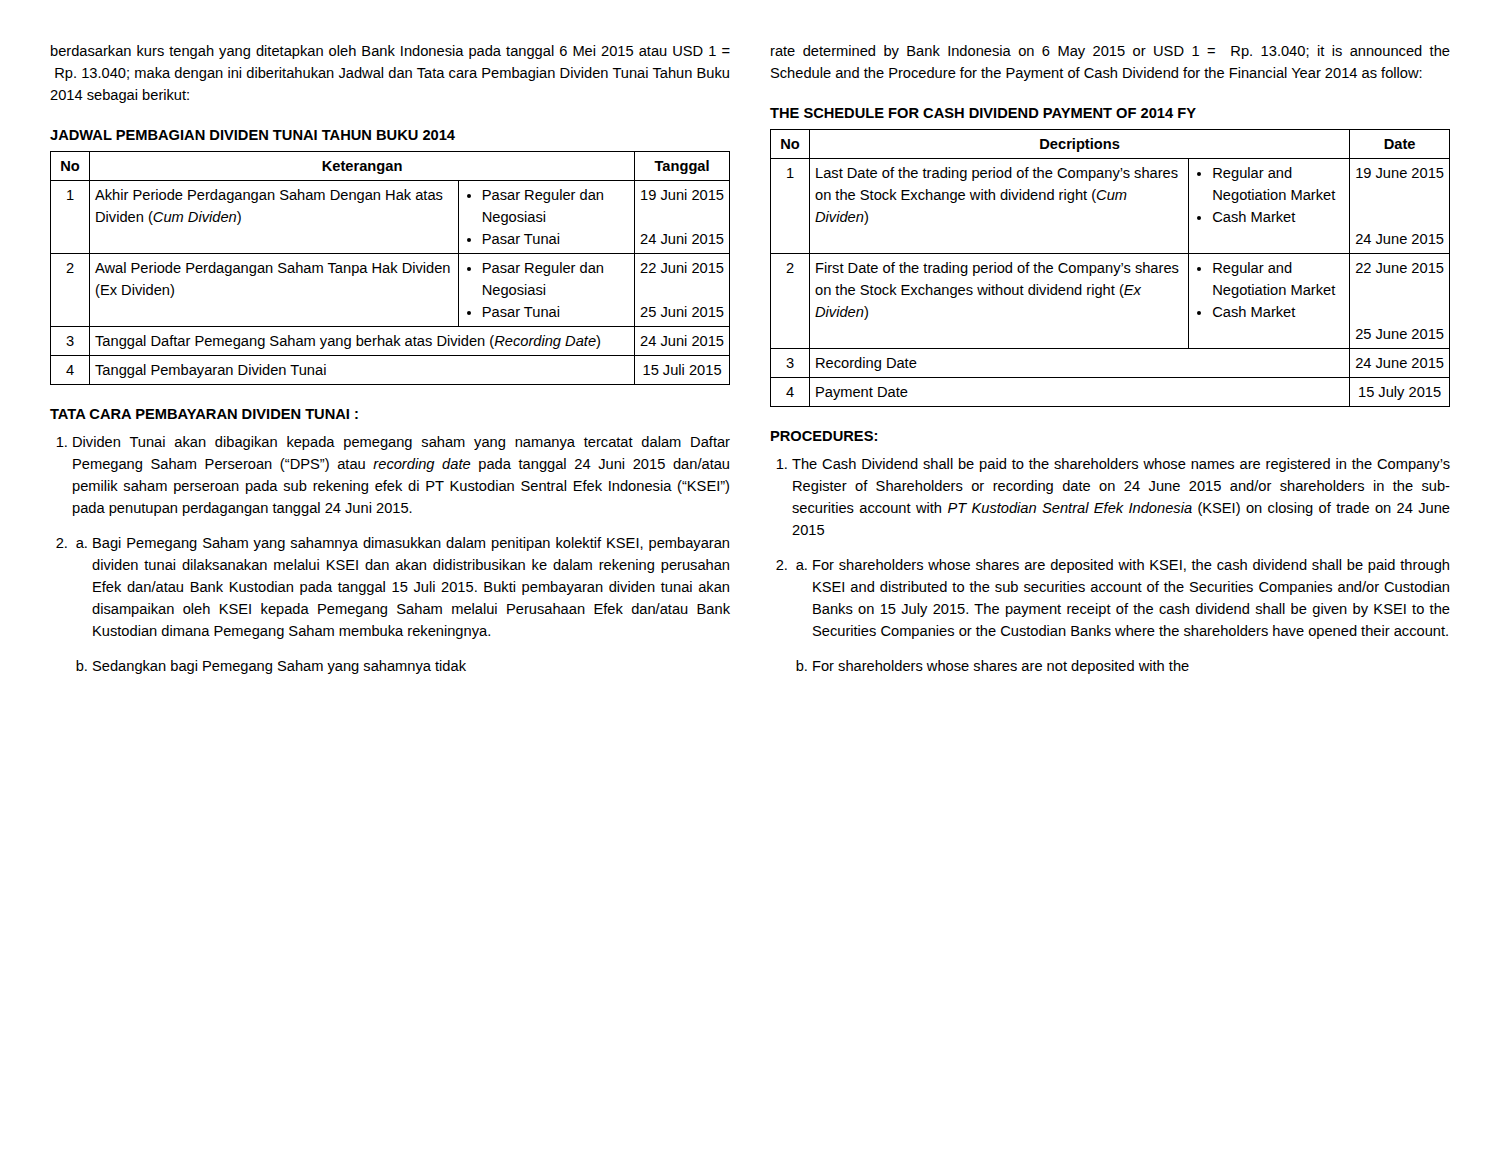berdasarkan kurs tengah yang ditetapkan oleh Bank Indonesia pada tanggal 6 Mei 2015 atau USD 1 = Rp. 13.040; maka dengan ini diberitahukan Jadwal dan Tata cara Pembagian Dividen Tunai Tahun Buku 2014 sebagai berikut:
JADWAL PEMBAGIAN DIVIDEN TUNAI TAHUN BUKU 2014
| No | Keterangan | Tanggal |
| --- | --- | --- |
| 1 | Akhir Periode Perdagangan Saham Dengan Hak atas Dividen ( Cum Dividen ) | Pasar Reguler dan Negosiasi Pasar Tunai | 19 Juni 2015 24 Juni 2015 |
| 2 | Awal Periode Perdagangan Saham Tanpa Hak Dividen (Ex Dividen) | Pasar Reguler dan Negosiasi Pasar Tunai | 22 Juni 2015 25 Juni 2015 |
| 3 | Tanggal Daftar Pemegang Saham yang berhak atas Dividen ( Recording Date ) | 24 Juni 2015 |
| 4 | Tanggal Pembayaran Dividen Tunai | 15 Juli 2015 |
TATA CARA PEMBAYARAN DIVIDEN TUNAI :
Dividen Tunai akan dibagikan kepada pemegang saham yang namanya tercatat dalam Daftar Pemegang Saham Perseroan (“DPS”) atau recording date pada tanggal 24 Juni 2015 dan/atau pemilik saham perseroan pada sub rekening efek di PT Kustodian Sentral Efek Indonesia (“KSEI”) pada penutupan perdagangan tanggal 24 Juni 2015.
Bagi Pemegang Saham yang sahamnya dimasukkan dalam penitipan kolektif KSEI, pembayaran dividen tunai dilaksanakan melalui KSEI dan akan didistribusikan ke dalam rekening perusahan Efek dan/atau Bank Kustodian pada tanggal 15 Juli 2015. Bukti pembayaran dividen tunai akan disampaikan oleh KSEI kepada Pemegang Saham melalui Perusahaan Efek dan/atau Bank Kustodian dimana Pemegang Saham membuka rekeningnya.
Sedangkan bagi Pemegang Saham yang sahamnya tidak
rate determined by Bank Indonesia on 6 May 2015 or USD 1 = Rp. 13.040; it is announced the Schedule and the Procedure for the Payment of Cash Dividend for the Financial Year 2014 as follow:
THE SCHEDULE FOR CASH DIVIDEND PAYMENT OF 2014 FY
| No | Decriptions | Date |
| --- | --- | --- |
| 1 | Last Date of the trading period of the Company’s shares on the Stock Exchange with dividend right ( Cum Dividen ) | Regular and Negotiation Market Cash Market | 19 June 2015 24 June 2015 |
| 2 | First Date of the trading period of the Company’s shares on the Stock Exchanges without dividend right ( Ex Dividen ) | Regular and Negotiation Market Cash Market | 22 June 2015 25 June 2015 |
| 3 | Recording Date | 24 June 2015 |
| 4 | Payment Date | 15 July 2015 |
PROCEDURES:
The Cash Dividend shall be paid to the shareholders whose names are registered in the Company’s Register of Shareholders or recording date on 24 June 2015 and/or shareholders in the sub-securities account with PT Kustodian Sentral Efek Indonesia (KSEI) on closing of trade on 24 June 2015
For shareholders whose shares are deposited with KSEI, the cash dividend shall be paid through KSEI and distributed to the sub securities account of the Securities Companies and/or Custodian Banks on 15 July 2015. The payment receipt of the cash dividend shall be given by KSEI to the Securities Companies or the Custodian Banks where the shareholders have opened their account.
For shareholders whose shares are not deposited with the